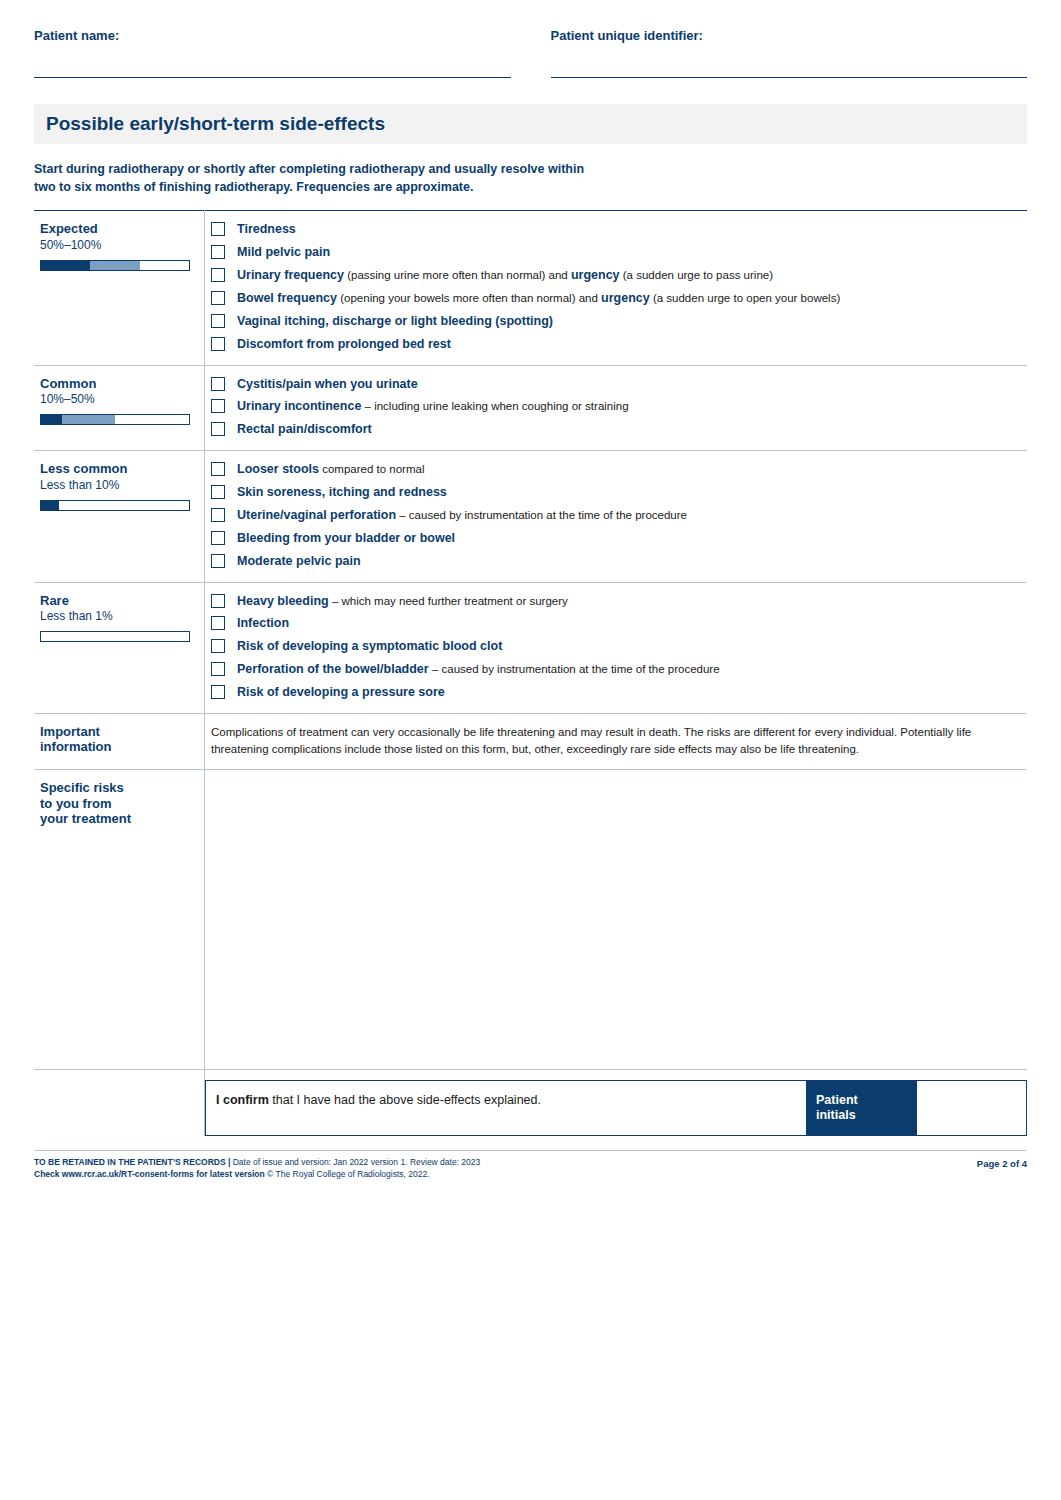Patient name:
Patient unique identifier:
Possible early/short-term side-effects
Start during radiotherapy or shortly after completing radiotherapy and usually resolve within
two to six months of finishing radiotherapy. Frequencies are approximate.
| Expected 50%–100% | Tiredness Mild pelvic pain Urinary frequency (passing urine more often than normal) and urgency (a sudden urge to pass urine) Bowel frequency (opening your bowels more often than normal) and urgency (a sudden urge to open your bowels) Vaginal itching, discharge or light bleeding (spotting) Discomfort from prolonged bed rest |
| Common 10%–50% | Cystitis/pain when you urinate Urinary incontinence – including urine leaking when coughing or straining Rectal pain/discomfort |
| Less common Less than 10% | Looser stools compared to normal Skin soreness, itching and redness Uterine/vaginal perforation – caused by instrumentation at the time of the procedure Bleeding from your bladder or bowel Moderate pelvic pain |
| Rare Less than 1% | Heavy bleeding – which may need further treatment or surgery Infection Risk of developing a symptomatic blood clot Perforation of the bowel/bladder – caused by instrumentation at the time of the procedure Risk of developing a pressure sore |
| Important information | Complications of treatment can very occasionally be life threatening and may result in death. The risks are different for every individual. Potentially life threatening complications include those listed on this form, but, other, exceedingly rare side effects may also be life threatening. |
| Specific risks to you from your treatment | |
| | I confirm that I have had the above side-effects explained. Patient initials |
TO BE RETAINED IN THE PATIENT’S RECORDS | Date of issue and version: Jan 2022 version 1. Review date: 2023
Check www.rcr.ac.uk/RT-consent-forms for latest version © The Royal College of Radiologists, 2022.
Page 2 of 4